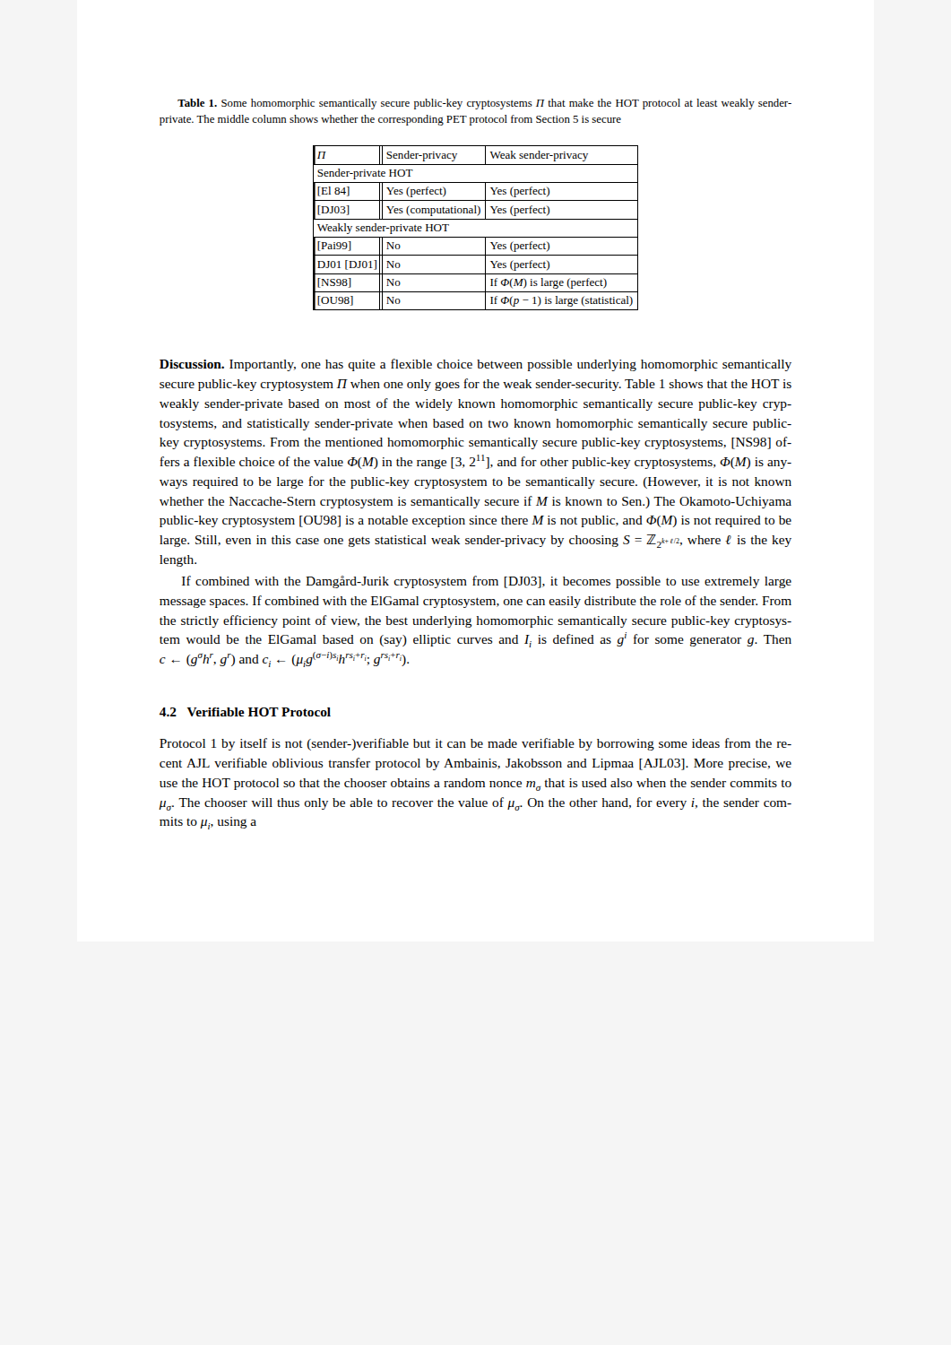Table 1. Some homomorphic semantically secure public-key cryptosystems Π that make the HOT protocol at least weakly sender-private. The middle column shows whether the corresponding PET protocol from Section 5 is secure
| Π | Sender-privacy | Weak sender-privacy |
| Sender-private HOT |
| [El 84] | Yes (perfect) | Yes (perfect) |
| [DJ03] | Yes (computational) | Yes (perfect) |
| Weakly sender-private HOT |
| [Pai99] | No | Yes (perfect) |
| DJ01 [DJ01] | No | Yes (perfect) |
| [NS98] | No | If Φ ( M ) is large (perfect) |
| [OU98] | No | If Φ ( p − 1) is large (statistical) |
Discussion. Importantly, one has quite a flexible choice between possible underlying homomorphic semantically secure public-key cryptosystem Π when one only goes for the weak sender-security. Table 1 shows that the HOT is weakly sender-private based on most of the widely known homomorphic semantically secure public-key cryptosystems, and statistically sender-private when based on two known homomorphic semantically secure public-key cryptosystems. From the mentioned homomorphic semantically secure public-key cryptosystems, [NS98] offers a flexible choice of the value Φ(M) in the range [3, 211], and for other public-key cryptosystems, Φ(M) is anyways required to be large for the public-key cryptosystem to be semantically secure. (However, it is not known whether the Naccache-Stern cryptosystem is semantically secure if M is known to Sen.) The Okamoto-Uchiyama public-key cryptosystem [OU98] is a notable exception since there M is not public, and Φ(M) is not required to be large. Still, even in this case one gets statistical weak sender-privacy by choosing S = ℤ2k+ℓ/2, where ℓ is the key length.
If combined with the Damgård-Jurik cryptosystem from [DJ03], it becomes possible to use extremely large message spaces. If combined with the ElGamal cryptosystem, one can easily distribute the role of the sender. From the strictly efficiency point of view, the best underlying homomorphic semantically secure public-key cryptosystem would be the ElGamal based on (say) elliptic curves and Ii is defined as gi for some generator g. Then c ← (gσhr, gr) and ci ← (μig(σ−i)sihrsi+ri; grsi+ri).
4.2 Verifiable HOT Protocol
Protocol 1 by itself is not (sender-)verifiable but it can be made verifiable by borrowing some ideas from the recent AJL verifiable oblivious transfer protocol by Ambainis, Jakobsson and Lipmaa [AJL03]. More precise, we use the HOT protocol so that the chooser obtains a random nonce mσ that is used also when the sender commits to μσ. The chooser will thus only be able to recover the value of μσ. On the other hand, for every i, the sender commits to μi, using a